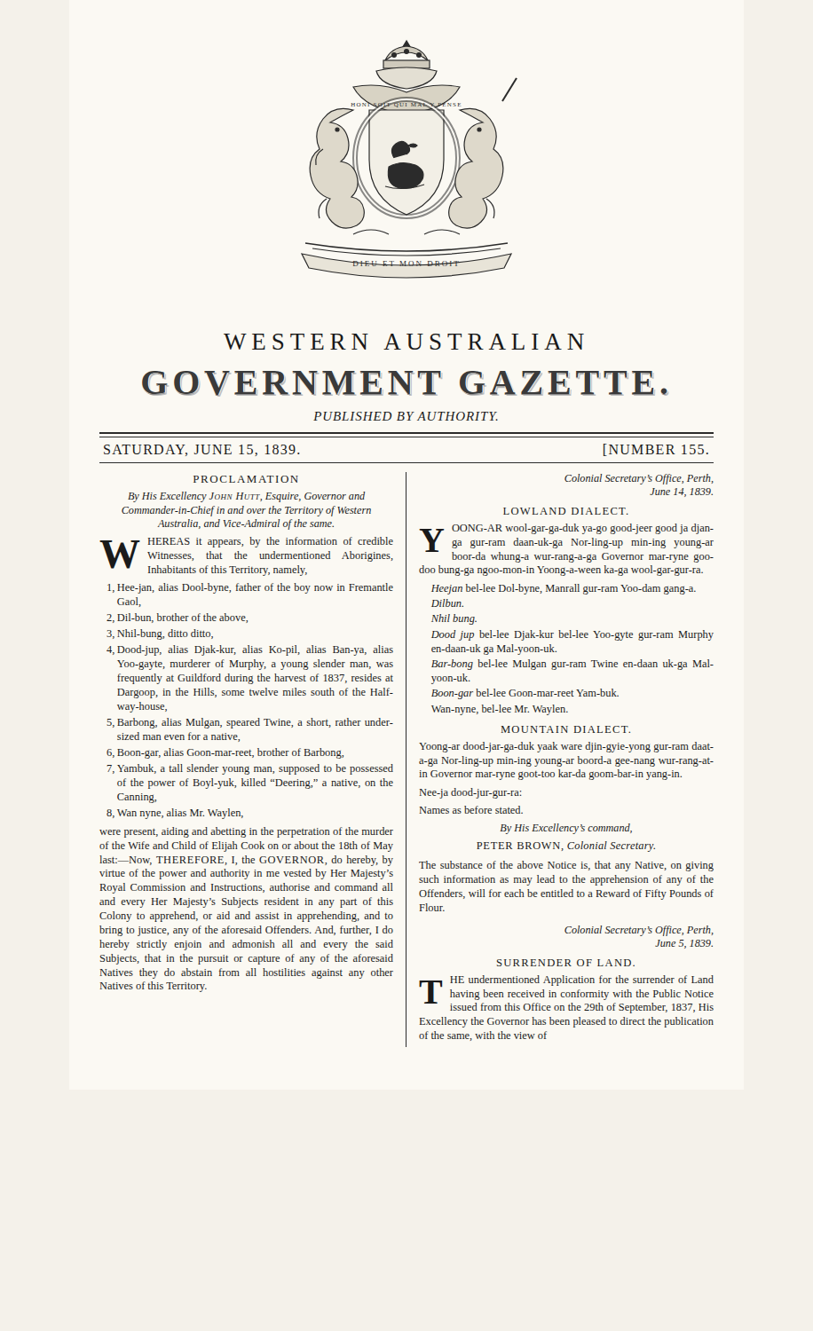HONI SOIT QUI MAL Y PENSE DIEU ET MON DROIT
Western Australian
Government Gazette.
PUBLISHED BY AUTHORITY.
SATURDAY, JUNE 15, 1839. [NUMBER 155.
Proclamation
By His Excellency John Hutt, Esquire, Governor and Commander-in-Chief in and over the Territory of Western Australia, and Vice-Admiral of the same.
WHEREAS it appears, by the information of credible Witnesses, that the undermentioned Aborigines, Inhabitants of this Territory, namely,
Hee-jan, alias Dool-byne, father of the boy now in Fremantle Gaol,
Dil-bun, brother of the above,
Nhil-bung, ditto ditto,
Dood-jup, alias Djak-kur, alias Ko-pil, alias Ban-ya, alias Yoo-gayte, murderer of Murphy, a young slender man, was frequently at Guildford during the harvest of 1837, resides at Dargoop, in the Hills, some twelve miles south of the Half-way-house,
Barbong, alias Mulgan, speared Twine, a short, rather undersized man even for a native,
Boon-gar, alias Goon-mar-reet, brother of Barbong,
Yambuk, a tall slender young man, supposed to be possessed of the power of Boyl-yuk, killed “Deering,” a native, on the Canning,
Wan nyne, alias Mr. Waylen,
were present, aiding and abetting in the perpetration of the murder of the Wife and Child of Elijah Cook on or about the 18th of May last:—Now, therefore, I, the Governor, do hereby, by virtue of the power and authority in me vested by Her Majesty’s Royal Commission and Instructions, authorise and command all and every Her Majesty’s Subjects resident in any part of this Colony to apprehend, or aid and assist in apprehending, and to bring to justice, any of the aforesaid Offenders. And, further, I do hereby strictly enjoin and admonish all and every the said Subjects, that in the pursuit or capture of any of the aforesaid Natives they do abstain from all hostilities against any other Natives of this Territory.
Colonial Secretary’s Office, Perth,
June 14, 1839.
Lowland Dialect.
YOONG-AR wool-gar-ga-duk ya-go good-jeer good ja djan-ga gur-ram daan-uk-ga Nor-ling-up min-ing young-ar boor-da whung-a wur-rang-a-ga Governor mar-ryne goo-doo bung-ga ngoo-mon-in Yoong-a-ween ka-ga wool-gar-gur-ra.
Heejan bel-lee Dol-byne, Manrall gur-ram Yoo-dam gang-a.
Dilbun.
Nhil bung.
Dood jup bel-lee Djak-kur bel-lee Yoo-gyte gur-ram Murphy en-daan-uk ga Mal-yoon-uk.
Bar-bong bel-lee Mulgan gur-ram Twine en-daan uk-ga Mal-yoon-uk.
Boon-gar bel-lee Goon-mar-reet Yam-buk.
Wan-nyne, bel-lee Mr. Waylen.
Mountain Dialect.
Yoong-ar dood-jar-ga-duk yaak ware djin-gyie-yong gur-ram daat-a-ga Nor-ling-up min-ing young-ar boord-a gee-nang wur-rang-at-in Governor mar-ryne goot-too kar-da goom-bar-in yang-in.
Nee-ja dood-jur-gur-ra:
Names as before stated.
By His Excellency’s command,
PETER BROWN, Colonial Secretary.
The substance of the above Notice is, that any Native, on giving such information as may lead to the apprehension of any of the Offenders, will for each be entitled to a Reward of Fifty Pounds of Flour.
Colonial Secretary’s Office, Perth,
June 5, 1839.
Surrender of Land.
THE undermentioned Application for the surrender of Land having been received in conformity with the Public Notice issued from this Office on the 29th of September, 1837, His Excellency the Governor has been pleased to direct the publication of the same, with the view of